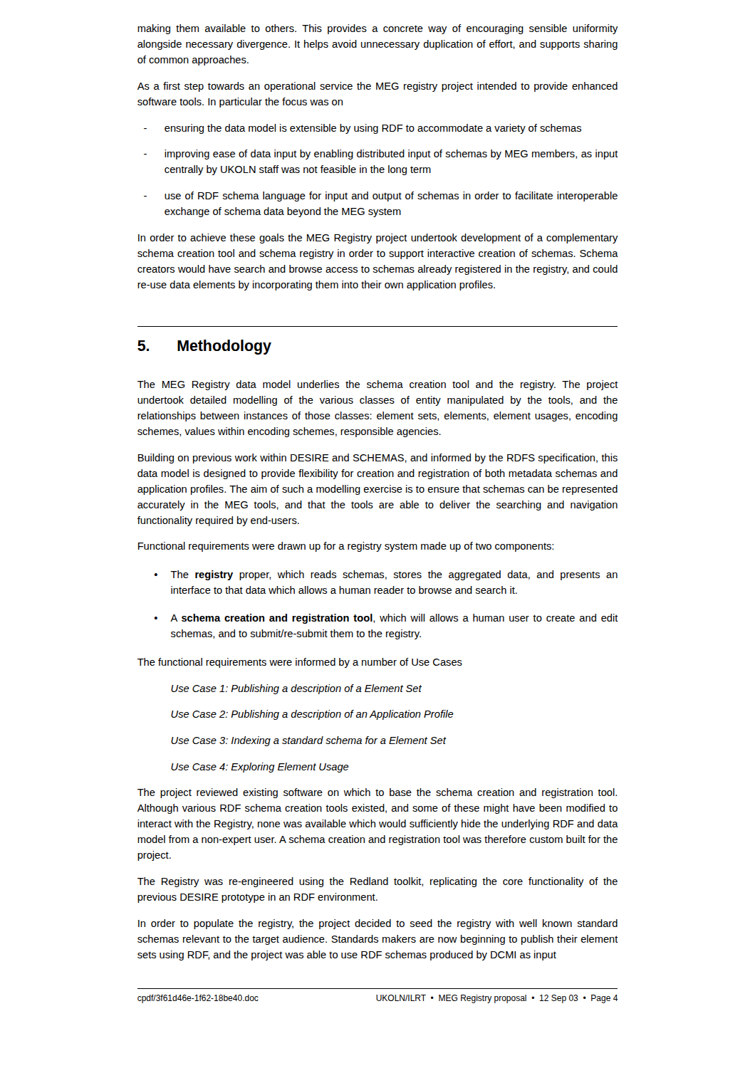making them available to others. This provides a concrete way of encouraging sensible uniformity alongside necessary divergence. It helps avoid unnecessary duplication of effort, and supports sharing of common approaches.
As a first step towards an operational service the MEG registry project intended to provide enhanced software tools. In particular the focus was on
ensuring the data model is extensible by using RDF to accommodate a variety of schemas
improving ease of data input by enabling distributed input of schemas by MEG members, as input centrally by UKOLN staff was not feasible in the long term
use of RDF schema language for input and output of schemas in order to facilitate interoperable exchange of schema data beyond the MEG system
In order to achieve these goals the MEG Registry project undertook development of a complementary schema creation tool and schema registry in order to support interactive creation of schemas. Schema creators would have search and browse access to schemas already registered in the registry, and could re-use data elements by incorporating them into their own application profiles.
5. Methodology
The MEG Registry data model underlies the schema creation tool and the registry. The project undertook detailed modelling of the various classes of entity manipulated by the tools, and the relationships between instances of those classes: element sets, elements, element usages, encoding schemes, values within encoding schemes, responsible agencies.
Building on previous work within DESIRE and SCHEMAS, and informed by the RDFS specification, this data model is designed to provide flexibility for creation and registration of both metadata schemas and application profiles. The aim of such a modelling exercise is to ensure that schemas can be represented accurately in the MEG tools, and that the tools are able to deliver the searching and navigation functionality required by end-users.
Functional requirements were drawn up for a registry system made up of two components:
The registry proper, which reads schemas, stores the aggregated data, and presents an interface to that data which allows a human reader to browse and search it.
A schema creation and registration tool, which will allows a human user to create and edit schemas, and to submit/re-submit them to the registry.
The functional requirements were informed by a number of Use Cases
Use Case 1: Publishing a description of a Element Set
Use Case 2: Publishing a description of an Application Profile
Use Case 3: Indexing a standard schema for a Element Set
Use Case 4: Exploring Element Usage
The project reviewed existing software on which to base the schema creation and registration tool. Although various RDF schema creation tools existed, and some of these might have been modified to interact with the Registry, none was available which would sufficiently hide the underlying RDF and data model from a non-expert user. A schema creation and registration tool was therefore custom built for the project.
The Registry was re-engineered using the Redland toolkit, replicating the core functionality of the previous DESIRE prototype in an RDF environment.
In order to populate the registry, the project decided to seed the registry with well known standard schemas relevant to the target audience. Standards makers are now beginning to publish their element sets using RDF, and the project was able to use RDF schemas produced by DCMI as input
cpdf/3f61d46e-1f62-18be40.doc UKOLN/ILRT • MEG Registry proposal • 12 Sep 03 • Page 4